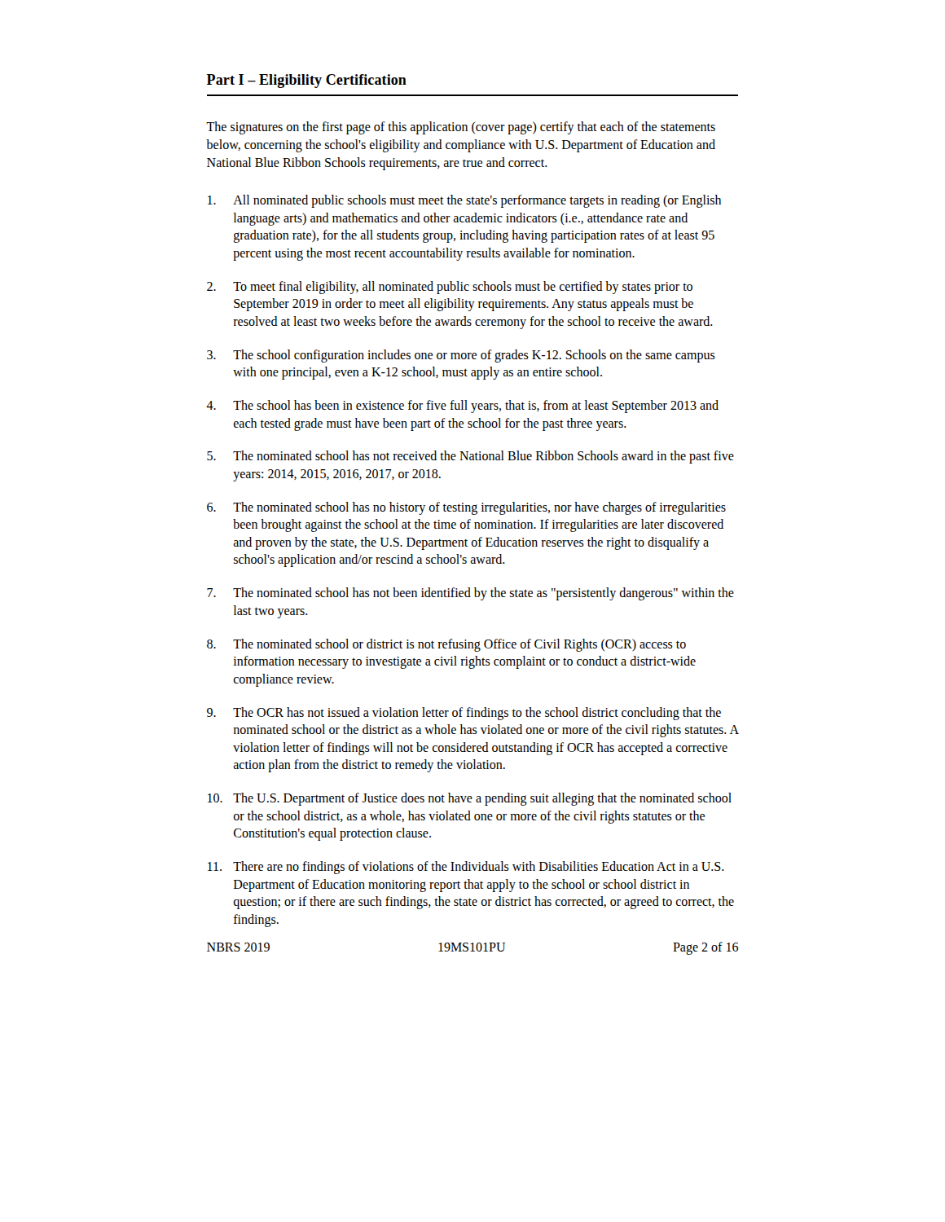Part I – Eligibility Certification
The signatures on the first page of this application (cover page) certify that each of the statements below, concerning the school's eligibility and compliance with U.S. Department of Education and National Blue Ribbon Schools requirements, are true and correct.
1. All nominated public schools must meet the state's performance targets in reading (or English language arts) and mathematics and other academic indicators (i.e., attendance rate and graduation rate), for the all students group, including having participation rates of at least 95 percent using the most recent accountability results available for nomination.
2. To meet final eligibility, all nominated public schools must be certified by states prior to September 2019 in order to meet all eligibility requirements. Any status appeals must be resolved at least two weeks before the awards ceremony for the school to receive the award.
3. The school configuration includes one or more of grades K-12. Schools on the same campus with one principal, even a K-12 school, must apply as an entire school.
4. The school has been in existence for five full years, that is, from at least September 2013 and each tested grade must have been part of the school for the past three years.
5. The nominated school has not received the National Blue Ribbon Schools award in the past five years: 2014, 2015, 2016, 2017, or 2018.
6. The nominated school has no history of testing irregularities, nor have charges of irregularities been brought against the school at the time of nomination. If irregularities are later discovered and proven by the state, the U.S. Department of Education reserves the right to disqualify a school's application and/or rescind a school's award.
7. The nominated school has not been identified by the state as "persistently dangerous" within the last two years.
8. The nominated school or district is not refusing Office of Civil Rights (OCR) access to information necessary to investigate a civil rights complaint or to conduct a district-wide compliance review.
9. The OCR has not issued a violation letter of findings to the school district concluding that the nominated school or the district as a whole has violated one or more of the civil rights statutes. A violation letter of findings will not be considered outstanding if OCR has accepted a corrective action plan from the district to remedy the violation.
10. The U.S. Department of Justice does not have a pending suit alleging that the nominated school or the school district, as a whole, has violated one or more of the civil rights statutes or the Constitution's equal protection clause.
11. There are no findings of violations of the Individuals with Disabilities Education Act in a U.S. Department of Education monitoring report that apply to the school or school district in question; or if there are such findings, the state or district has corrected, or agreed to correct, the findings.
NBRS 2019
19MS101PU
Page 2 of 16